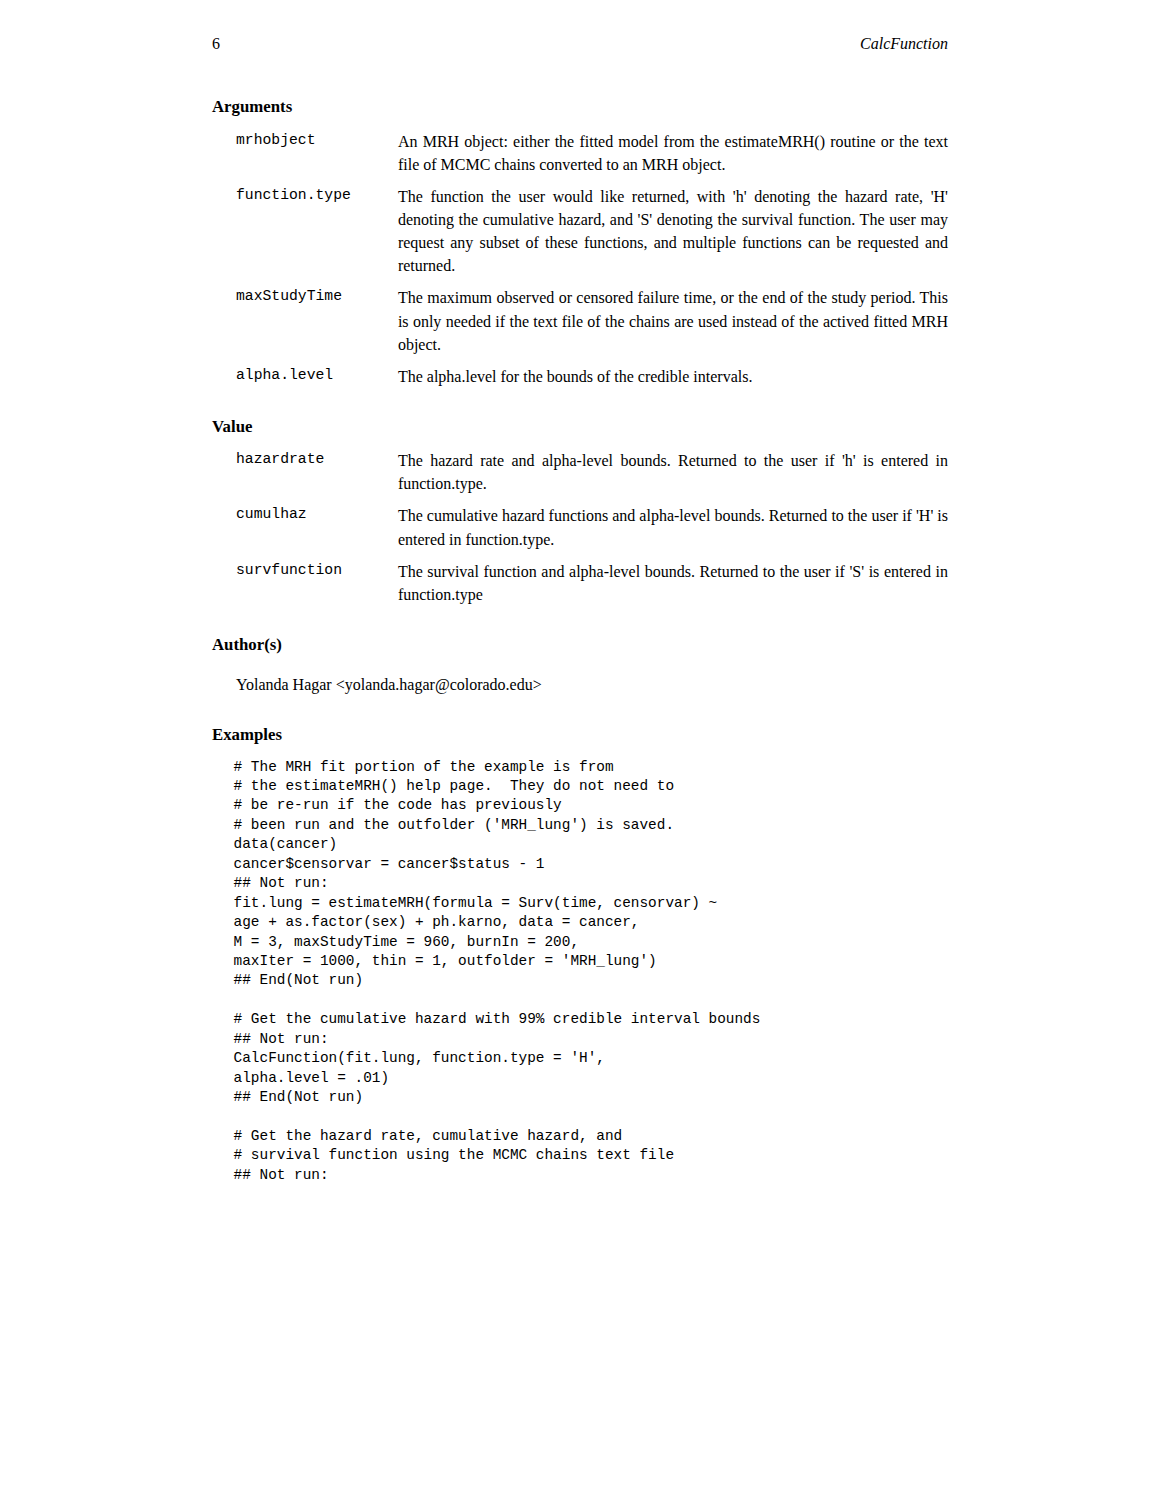6 CalcFunction
Arguments
mrhobject
An MRH object: either the fitted model from the estimateMRH() routine or the text file of MCMC chains converted to an MRH object.
function.type
The function the user would like returned, with 'h' denoting the hazard rate, 'H' denoting the cumulative hazard, and 'S' denoting the survival function. The user may request any subset of these functions, and multiple functions can be requested and returned.
maxStudyTime
The maximum observed or censored failure time, or the end of the study period. This is only needed if the text file of the chains are used instead of the actived fitted MRH object.
alpha.level
The alpha.level for the bounds of the credible intervals.
Value
hazardrate
The hazard rate and alpha-level bounds. Returned to the user if 'h' is entered in function.type.
cumulhaz
The cumulative hazard functions and alpha-level bounds. Returned to the user if 'H' is entered in function.type.
survfunction
The survival function and alpha-level bounds. Returned to the user if 'S' is entered in function.type
Author(s)
Yolanda Hagar <yolanda.hagar@colorado.edu>
Examples
# The MRH fit portion of the example is from
# the estimateMRH() help page.  They do not need to
# be re-run if the code has previously
# been run and the outfolder ('MRH_lung') is saved.
data(cancer)
cancer$censorvar = cancer$status - 1
## Not run:
fit.lung = estimateMRH(formula = Surv(time, censorvar) ~
age + as.factor(sex) + ph.karno, data = cancer,
M = 3, maxStudyTime = 960, burnIn = 200,
maxIter = 1000, thin = 1, outfolder = 'MRH_lung')
## End(Not run)

# Get the cumulative hazard with 99% credible interval bounds
## Not run:
CalcFunction(fit.lung, function.type = 'H',
alpha.level = .01)
## End(Not run)

# Get the hazard rate, cumulative hazard, and
# survival function using the MCMC chains text file
## Not run: